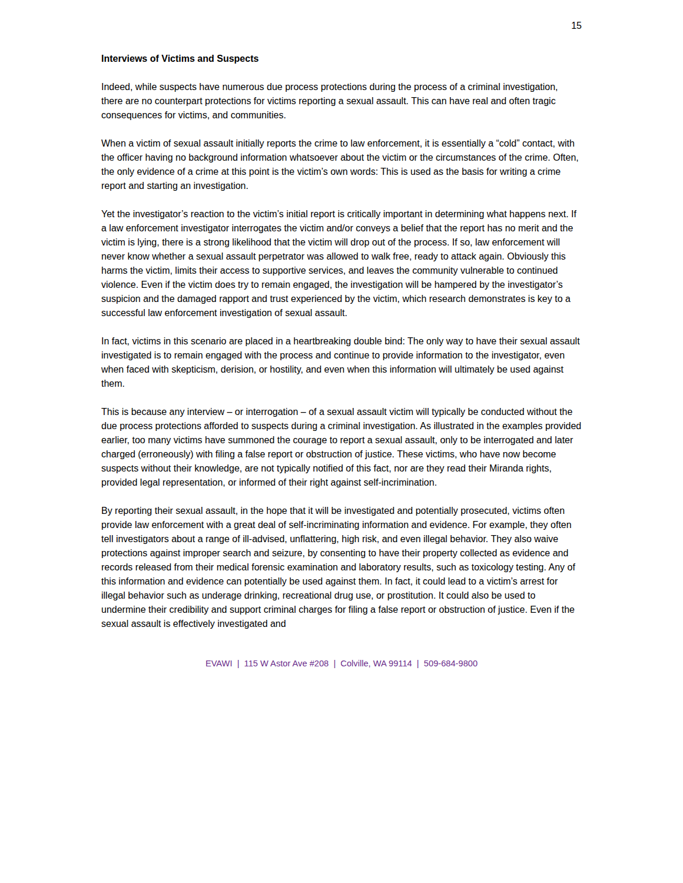15
Interviews of Victims and Suspects
Indeed, while suspects have numerous due process protections during the process of a criminal investigation, there are no counterpart protections for victims reporting a sexual assault. This can have real and often tragic consequences for victims, and communities.
When a victim of sexual assault initially reports the crime to law enforcement, it is essentially a “cold” contact, with the officer having no background information whatsoever about the victim or the circumstances of the crime. Often, the only evidence of a crime at this point is the victim’s own words: This is used as the basis for writing a crime report and starting an investigation.
Yet the investigator’s reaction to the victim’s initial report is critically important in determining what happens next. If a law enforcement investigator interrogates the victim and/or conveys a belief that the report has no merit and the victim is lying, there is a strong likelihood that the victim will drop out of the process. If so, law enforcement will never know whether a sexual assault perpetrator was allowed to walk free, ready to attack again. Obviously this harms the victim, limits their access to supportive services, and leaves the community vulnerable to continued violence. Even if the victim does try to remain engaged, the investigation will be hampered by the investigator’s suspicion and the damaged rapport and trust experienced by the victim, which research demonstrates is key to a successful law enforcement investigation of sexual assault.
In fact, victims in this scenario are placed in a heartbreaking double bind: The only way to have their sexual assault investigated is to remain engaged with the process and continue to provide information to the investigator, even when faced with skepticism, derision, or hostility, and even when this information will ultimately be used against them.
This is because any interview – or interrogation – of a sexual assault victim will typically be conducted without the due process protections afforded to suspects during a criminal investigation. As illustrated in the examples provided earlier, too many victims have summoned the courage to report a sexual assault, only to be interrogated and later charged (erroneously) with filing a false report or obstruction of justice. These victims, who have now become suspects without their knowledge, are not typically notified of this fact, nor are they read their Miranda rights, provided legal representation, or informed of their right against self-incrimination.
By reporting their sexual assault, in the hope that it will be investigated and potentially prosecuted, victims often provide law enforcement with a great deal of self-incriminating information and evidence. For example, they often tell investigators about a range of ill-advised, unflattering, high risk, and even illegal behavior. They also waive protections against improper search and seizure, by consenting to have their property collected as evidence and records released from their medical forensic examination and laboratory results, such as toxicology testing. Any of this information and evidence can potentially be used against them. In fact, it could lead to a victim’s arrest for illegal behavior such as underage drinking, recreational drug use, or prostitution. It could also be used to undermine their credibility and support criminal charges for filing a false report or obstruction of justice. Even if the sexual assault is effectively investigated and
EVAWI | 115 W Astor Ave #208 | Colville, WA 99114 | 509-684-9800